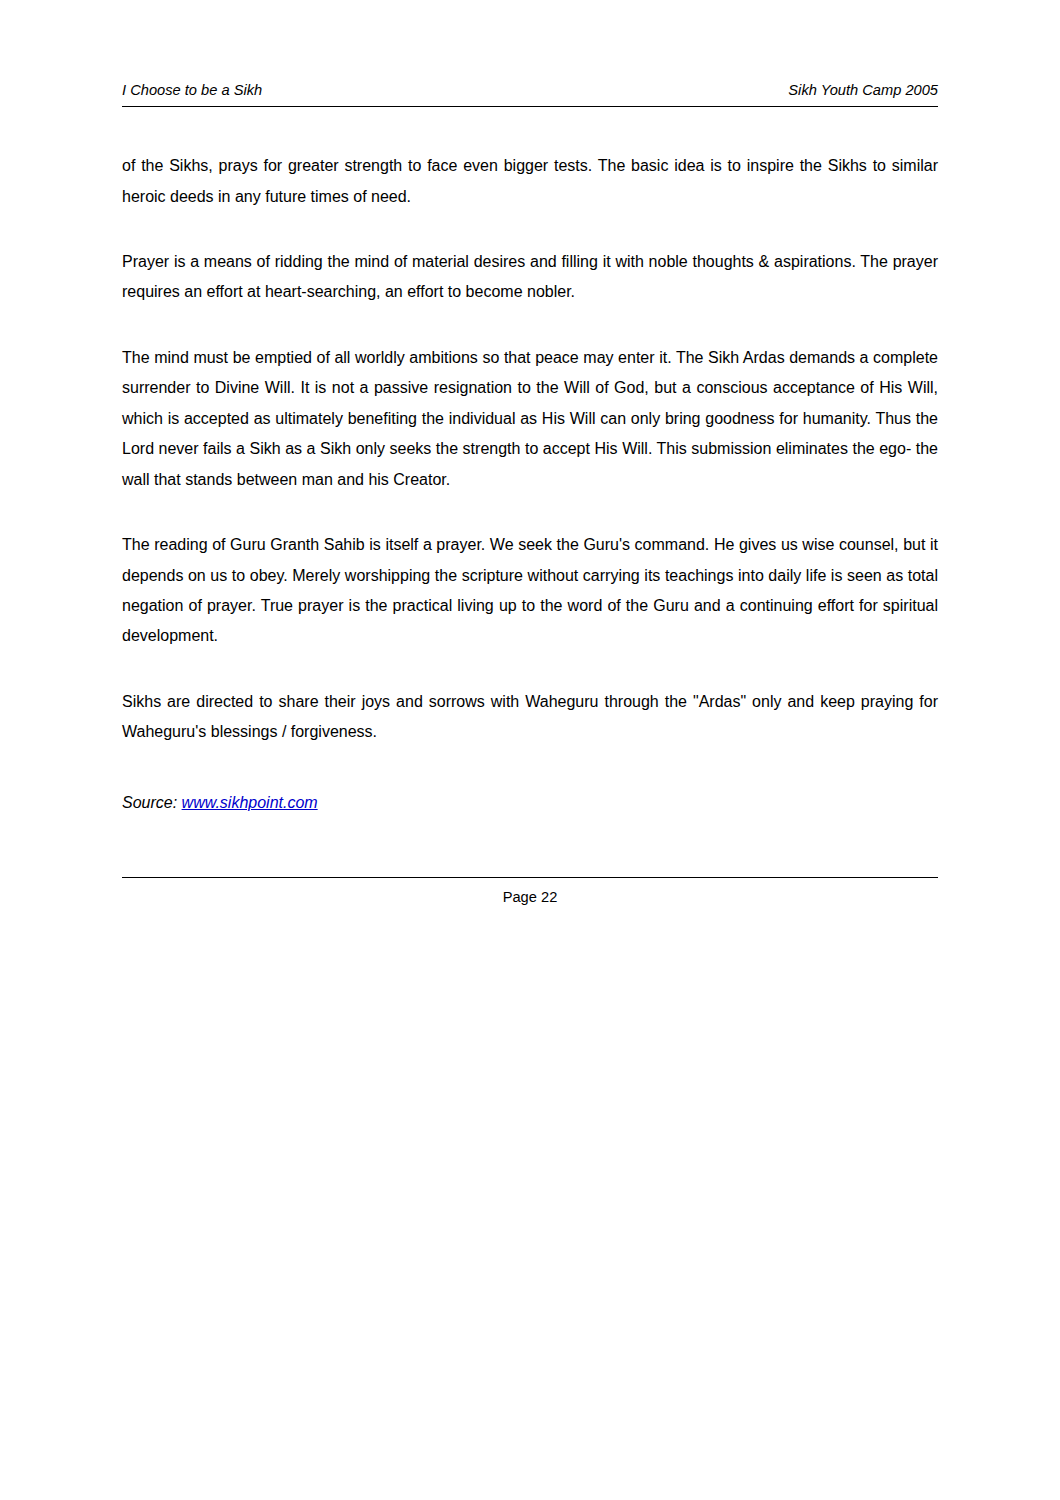I Choose to be a Sikh
Sikh Youth Camp 2005
of the Sikhs, prays for greater strength to face even bigger tests. The basic idea is to inspire the Sikhs to similar heroic deeds in any future times of need.
Prayer is a means of ridding the mind of material desires and filling it with noble thoughts & aspirations. The prayer requires an effort at heart-searching, an effort to become nobler.
The mind must be emptied of all worldly ambitions so that peace may enter it. The Sikh Ardas demands a complete surrender to Divine Will. It is not a passive resignation to the Will of God, but a conscious acceptance of His Will, which is accepted as ultimately benefiting the individual as His Will can only bring goodness for humanity. Thus the Lord never fails a Sikh as a Sikh only seeks the strength to accept His Will. This submission eliminates the ego- the wall that stands between man and his Creator.
The reading of Guru Granth Sahib is itself a prayer. We seek the Guru's command. He gives us wise counsel, but it depends on us to obey. Merely worshipping the scripture without carrying its teachings into daily life is seen as total negation of prayer. True prayer is the practical living up to the word of the Guru and a continuing effort for spiritual development.
Sikhs are directed to share their joys and sorrows with Waheguru through the "Ardas" only and keep praying for Waheguru's blessings / forgiveness.
Source: www.sikhpoint.com
Page 22